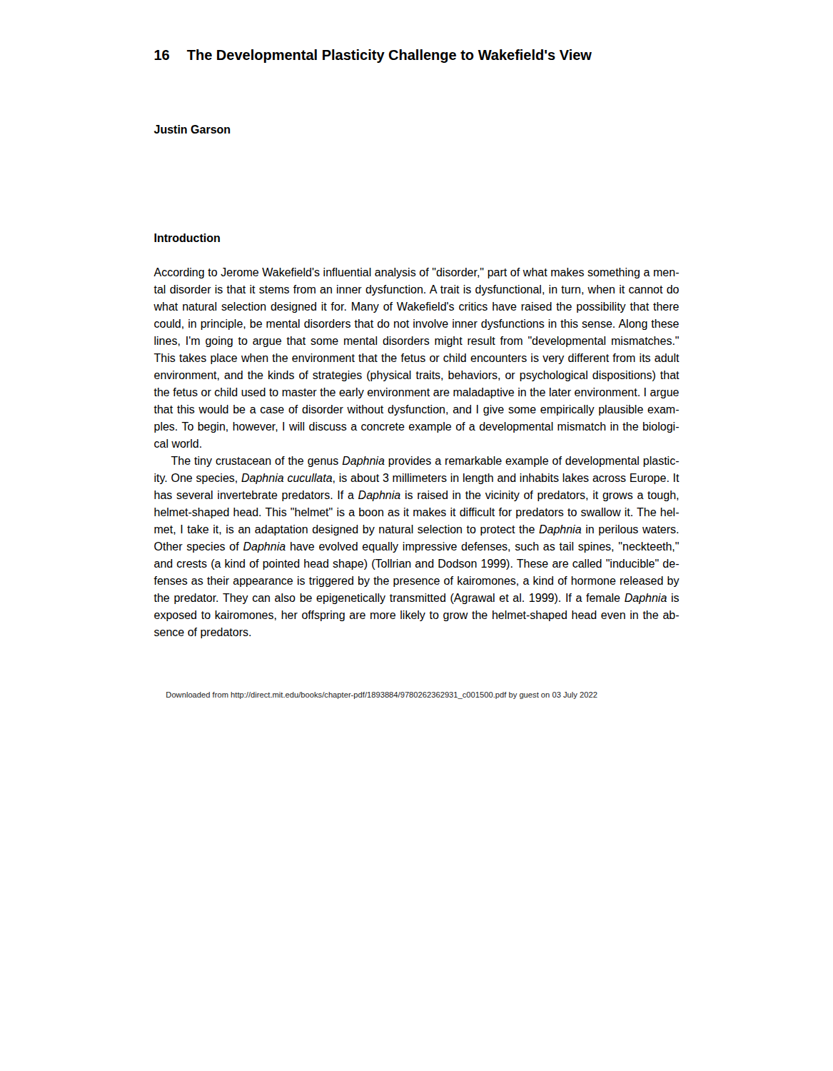16 The Developmental Plasticity Challenge to Wakefield's View
Justin Garson
Introduction
According to Jerome Wakefield's influential analysis of "disorder," part of what makes something a mental disorder is that it stems from an inner dysfunction. A trait is dysfunctional, in turn, when it cannot do what natural selection designed it for. Many of Wakefield's critics have raised the possibility that there could, in principle, be mental disorders that do not involve inner dysfunctions in this sense. Along these lines, I'm going to argue that some mental disorders might result from "developmental mismatches." This takes place when the environment that the fetus or child encounters is very different from its adult environment, and the kinds of strategies (physical traits, behaviors, or psychological dispositions) that the fetus or child used to master the early environment are maladaptive in the later environment. I argue that this would be a case of disorder without dysfunction, and I give some empirically plausible examples. To begin, however, I will discuss a concrete example of a developmental mismatch in the biological world.
The tiny crustacean of the genus Daphnia provides a remarkable example of developmental plasticity. One species, Daphnia cucullata, is about 3 millimeters in length and inhabits lakes across Europe. It has several invertebrate predators. If a Daphnia is raised in the vicinity of predators, it grows a tough, helmet-shaped head. This "helmet" is a boon as it makes it difficult for predators to swallow it. The helmet, I take it, is an adaptation designed by natural selection to protect the Daphnia in perilous waters. Other species of Daphnia have evolved equally impressive defenses, such as tail spines, "neckteeth," and crests (a kind of pointed head shape) (Tollrian and Dodson 1999). These are called "inducible" defenses as their appearance is triggered by the presence of kairomones, a kind of hormone released by the predator. They can also be epigenetically transmitted (Agrawal et al. 1999). If a female Daphnia is exposed to kairomones, her offspring are more likely to grow the helmet-shaped head even in the absence of predators.
Downloaded from http://direct.mit.edu/books/chapter-pdf/1893884/9780262362931_c001500.pdf by guest on 03 July 2022